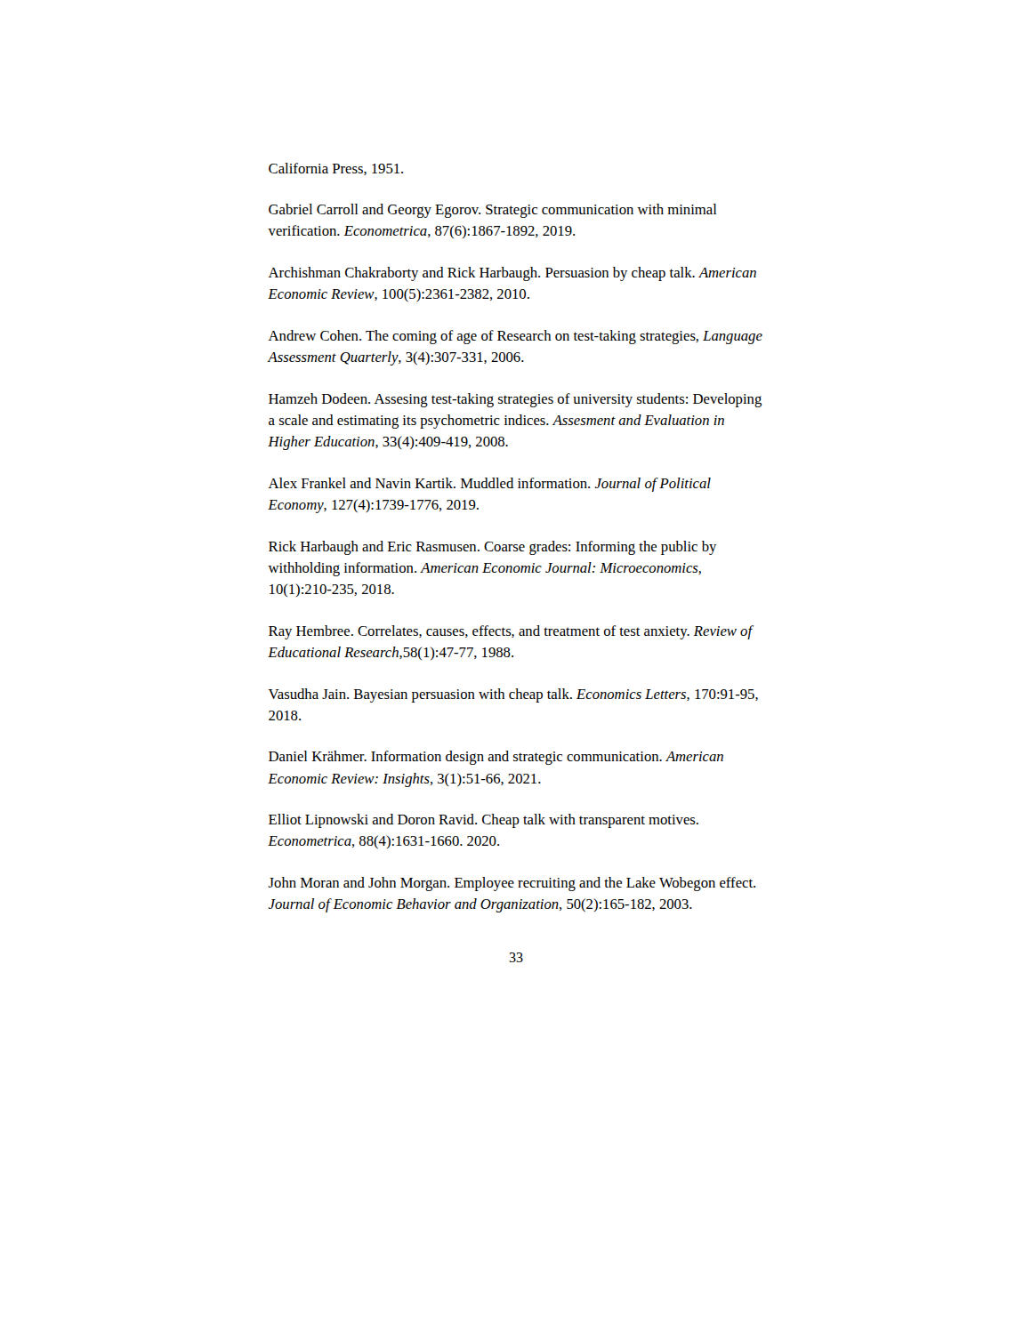California Press, 1951.
Gabriel Carroll and Georgy Egorov. Strategic communication with minimal verification. Econometrica, 87(6):1867-1892, 2019.
Archishman Chakraborty and Rick Harbaugh. Persuasion by cheap talk. American Economic Review, 100(5):2361-2382, 2010.
Andrew Cohen. The coming of age of Research on test-taking strategies, Language Assessment Quarterly, 3(4):307-331, 2006.
Hamzeh Dodeen. Assesing test-taking strategies of university students: Developing a scale and estimating its psychometric indices. Assesment and Evaluation in Higher Education, 33(4):409-419, 2008.
Alex Frankel and Navin Kartik. Muddled information. Journal of Political Economy, 127(4):1739-1776, 2019.
Rick Harbaugh and Eric Rasmusen. Coarse grades: Informing the public by withholding information. American Economic Journal: Microeconomics, 10(1):210-235, 2018.
Ray Hembree. Correlates, causes, effects, and treatment of test anxiety. Review of Educational Research,58(1):47-77, 1988.
Vasudha Jain. Bayesian persuasion with cheap talk. Economics Letters, 170:91-95, 2018.
Daniel Krähmer. Information design and strategic communication. American Economic Review: Insights, 3(1):51-66, 2021.
Elliot Lipnowski and Doron Ravid. Cheap talk with transparent motives. Econometrica, 88(4):1631-1660. 2020.
John Moran and John Morgan. Employee recruiting and the Lake Wobegon effect. Journal of Economic Behavior and Organization, 50(2):165-182, 2003.
33